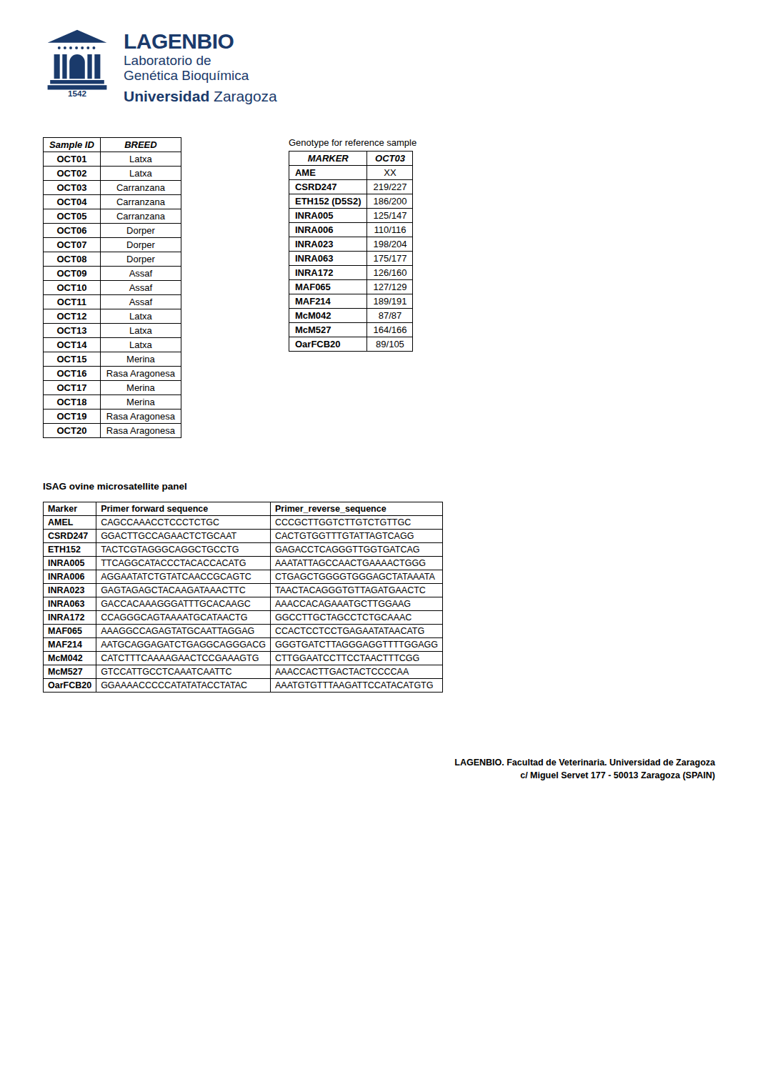1542
LAGENBIO
Laboratorio de
Genética Bioquímica
Universidad Zaragoza
| Sample ID | BREED |
| --- | --- |
| OCT01 | Latxa |
| OCT02 | Latxa |
| OCT03 | Carranzana |
| OCT04 | Carranzana |
| OCT05 | Carranzana |
| OCT06 | Dorper |
| OCT07 | Dorper |
| OCT08 | Dorper |
| OCT09 | Assaf |
| OCT10 | Assaf |
| OCT11 | Assaf |
| OCT12 | Latxa |
| OCT13 | Latxa |
| OCT14 | Latxa |
| OCT15 | Merina |
| OCT16 | Rasa Aragonesa |
| OCT17 | Merina |
| OCT18 | Merina |
| OCT19 | Rasa Aragonesa |
| OCT20 | Rasa Aragonesa |
Genotype for reference sample
| MARKER | OCT03 |
| --- | --- |
| AME | XX |
| CSRD247 | 219/227 |
| ETH152 (D5S2) | 186/200 |
| INRA005 | 125/147 |
| INRA006 | 110/116 |
| INRA023 | 198/204 |
| INRA063 | 175/177 |
| INRA172 | 126/160 |
| MAF065 | 127/129 |
| MAF214 | 189/191 |
| McM042 | 87/87 |
| McM527 | 164/166 |
| OarFCB20 | 89/105 |
ISAG ovine microsatellite panel
| Marker | Primer forward sequence | Primer_reverse_sequence |
| --- | --- | --- |
| AMEL | CAGCCAAACCTCCCTCTGC | CCCGCTTGGTCTTGTCTGTTGC |
| CSRD247 | GGACTTGCCAGAACTCTGCAAT | CACTGTGGTTTGTATTAGTCAGG |
| ETH152 | TACTCGTAGGGCAGGCTGCCTG | GAGACCTCAGGGTTGGTGATCAG |
| INRA005 | TTCAGGCATACCCTACACCACATG | AAATATTAGCCAACTGAAAACTGGG |
| INRA006 | AGGAATATCTGTATCAACCGCAGTC | CTGAGCTGGGGTGGGAGCTATAAATA |
| INRA023 | GAGTAGAGCTACAAGATAAACTTC | TAACTACAGGGTGTTAGATGAACTC |
| INRA063 | GACCACAAAGGGATTTGCACAAGC | AAACCACAGAAATGCTTGGAAG |
| INRA172 | CCAGGGCAGTAAAATGCATAACTG | GGCCTTGCTAGCCTCTGCAAAC |
| MAF065 | AAAGGCCAGAGTATGCAATTAGGAG | CCACTCCTCCTGAGAATATAACATG |
| MAF214 | AATGCAGGAGATCTGAGGCAGGGACG | GGGTGATCTTAGGGAGGTTTTGGAGG |
| McM042 | CATCTTTCAAAAGAACTCCGAAAGTG | CTTGGAATCCTTCCTAACTTTCGG |
| McM527 | GTCCATTGCCTCAAATCAATTC | AAACCACTTGACTACTCCCCAA |
| OarFCB20 | GGAAAACCCCCATATATACCTATAC | AAATGTGTTTAAGATTCCATACATGTG |
LAGENBIO. Facultad de Veterinaria. Universidad de Zaragoza
c/ Miguel Servet 177 - 50013 Zaragoza (SPAIN)